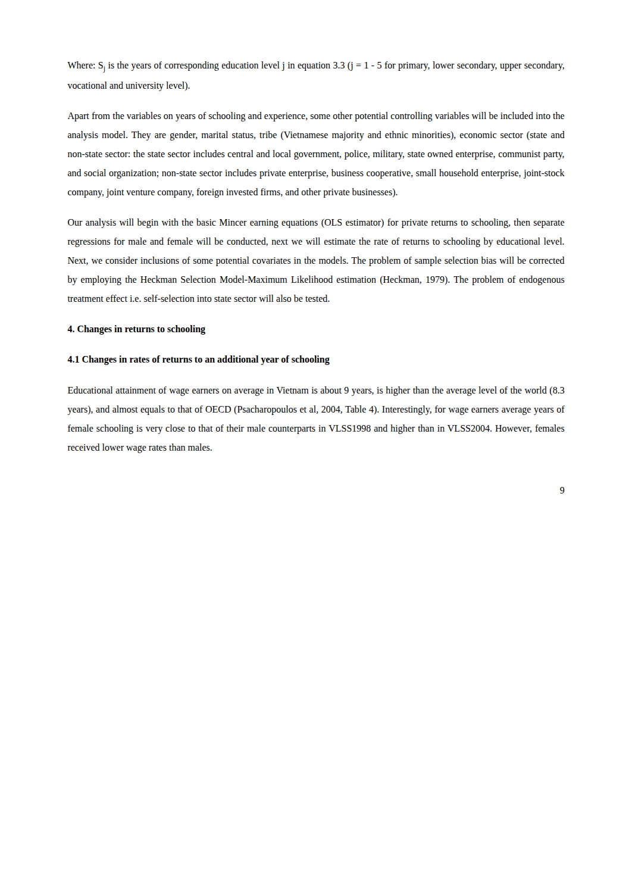Where: Sj is the years of corresponding education level j in equation 3.3 (j = 1 - 5 for primary, lower secondary, upper secondary, vocational and university level).
Apart from the variables on years of schooling and experience, some other potential controlling variables will be included into the analysis model. They are gender, marital status, tribe (Vietnamese majority and ethnic minorities), economic sector (state and non-state sector: the state sector includes central and local government, police, military, state owned enterprise, communist party, and social organization; non-state sector includes private enterprise, business cooperative, small household enterprise, joint-stock company, joint venture company, foreign invested firms, and other private businesses).
Our analysis will begin with the basic Mincer earning equations (OLS estimator) for private returns to schooling, then separate regressions for male and female will be conducted, next we will estimate the rate of returns to schooling by educational level. Next, we consider inclusions of some potential covariates in the models. The problem of sample selection bias will be corrected by employing the Heckman Selection Model-Maximum Likelihood estimation (Heckman, 1979). The problem of endogenous treatment effect i.e. self-selection into state sector will also be tested.
4. Changes in returns to schooling
4.1 Changes in rates of returns to an additional year of schooling
Educational attainment of wage earners on average in Vietnam is about 9 years, is higher than the average level of the world (8.3 years), and almost equals to that of OECD (Psacharopoulos et al, 2004, Table 4). Interestingly, for wage earners average years of female schooling is very close to that of their male counterparts in VLSS1998 and higher than in VLSS2004. However, females received lower wage rates than males.
9